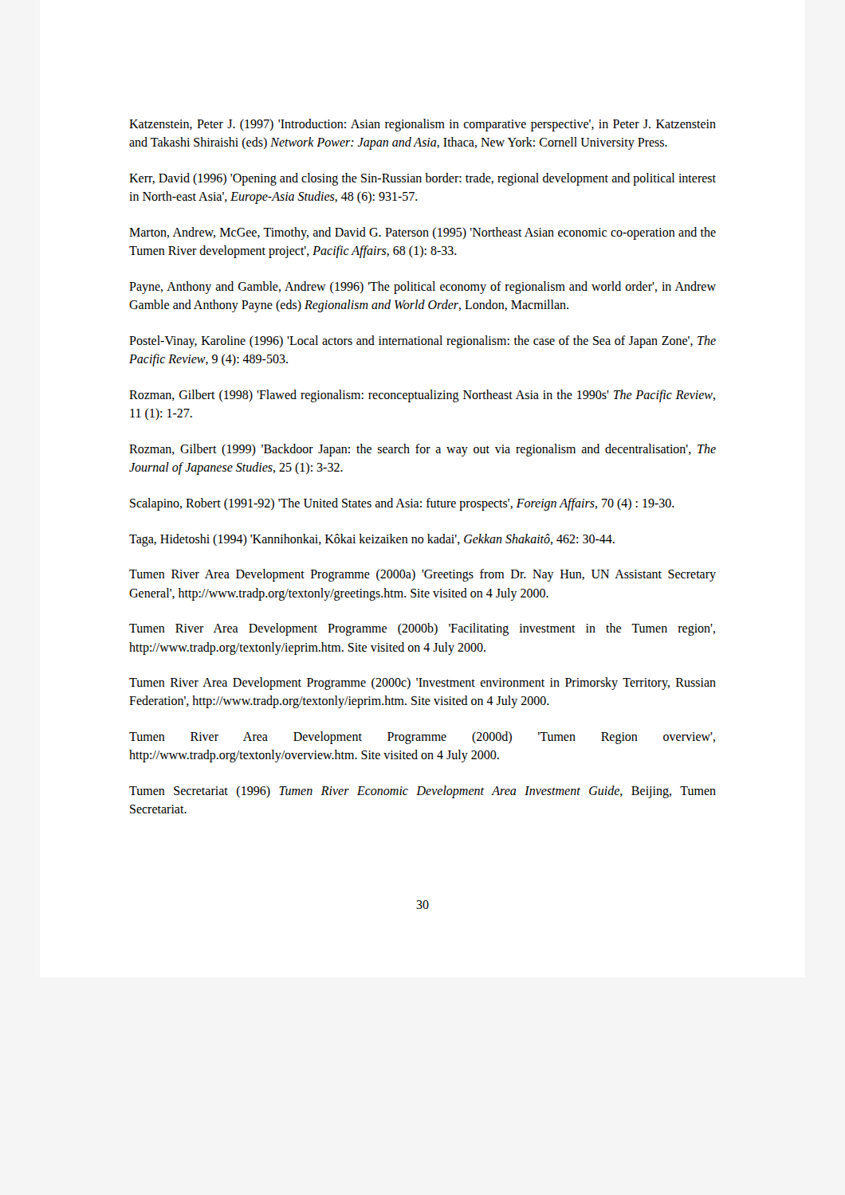Katzenstein, Peter J. (1997) 'Introduction: Asian regionalism in comparative perspective', in Peter J. Katzenstein and Takashi Shiraishi (eds) Network Power: Japan and Asia, Ithaca, New York: Cornell University Press.
Kerr, David (1996) 'Opening and closing the Sin-Russian border: trade, regional development and political interest in North-east Asia', Europe-Asia Studies, 48 (6): 931-57.
Marton, Andrew, McGee, Timothy, and David G. Paterson (1995) 'Northeast Asian economic co-operation and the Tumen River development project', Pacific Affairs, 68 (1): 8-33.
Payne, Anthony and Gamble, Andrew (1996) 'The political economy of regionalism and world order', in Andrew Gamble and Anthony Payne (eds) Regionalism and World Order, London, Macmillan.
Postel-Vinay, Karoline (1996) 'Local actors and international regionalism: the case of the Sea of Japan Zone', The Pacific Review, 9 (4): 489-503.
Rozman, Gilbert (1998) 'Flawed regionalism: reconceptualizing Northeast Asia in the 1990s' The Pacific Review, 11 (1): 1-27.
Rozman, Gilbert (1999) 'Backdoor Japan: the search for a way out via regionalism and decentralisation', The Journal of Japanese Studies, 25 (1): 3-32.
Scalapino, Robert (1991-92) 'The United States and Asia: future prospects', Foreign Affairs, 70 (4) : 19-30.
Taga, Hidetoshi (1994) 'Kannihonkai, Kôkai keizaiken no kadai', Gekkan Shakaitô, 462: 30-44.
Tumen River Area Development Programme (2000a) 'Greetings from Dr. Nay Hun, UN Assistant Secretary General', http://www.tradp.org/textonly/greetings.htm. Site visited on 4 July 2000.
Tumen River Area Development Programme (2000b) 'Facilitating investment in the Tumen region', http://www.tradp.org/textonly/ieprim.htm. Site visited on 4 July 2000.
Tumen River Area Development Programme (2000c) 'Investment environment in Primorsky Territory, Russian Federation', http://www.tradp.org/textonly/ieprim.htm. Site visited on 4 July 2000.
Tumen River Area Development Programme (2000d) 'Tumen Region overview', http://www.tradp.org/textonly/overview.htm. Site visited on 4 July 2000.
Tumen Secretariat (1996) Tumen River Economic Development Area Investment Guide, Beijing, Tumen Secretariat.
30